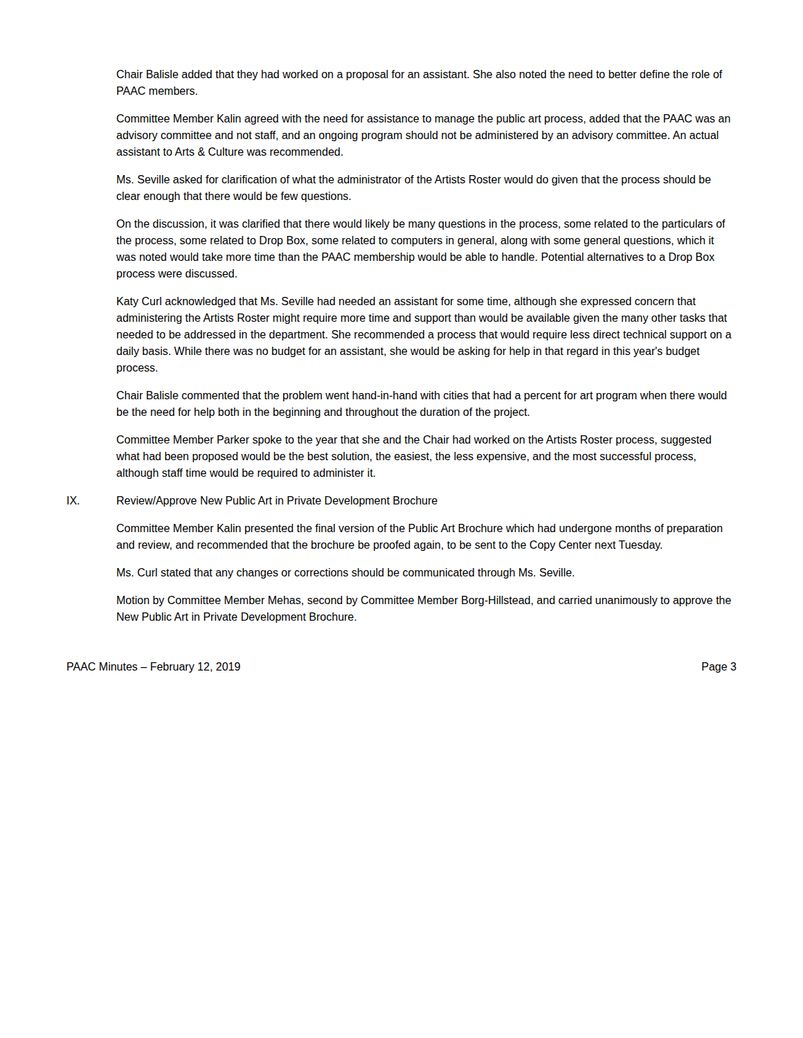Chair Balisle added that they had worked on a proposal for an assistant. She also noted the need to better define the role of PAAC members.
Committee Member Kalin agreed with the need for assistance to manage the public art process, added that the PAAC was an advisory committee and not staff, and an ongoing program should not be administered by an advisory committee. An actual assistant to Arts & Culture was recommended.
Ms. Seville asked for clarification of what the administrator of the Artists Roster would do given that the process should be clear enough that there would be few questions.
On the discussion, it was clarified that there would likely be many questions in the process, some related to the particulars of the process, some related to Drop Box, some related to computers in general, along with some general questions, which it was noted would take more time than the PAAC membership would be able to handle. Potential alternatives to a Drop Box process were discussed.
Katy Curl acknowledged that Ms. Seville had needed an assistant for some time, although she expressed concern that administering the Artists Roster might require more time and support than would be available given the many other tasks that needed to be addressed in the department. She recommended a process that would require less direct technical support on a daily basis. While there was no budget for an assistant, she would be asking for help in that regard in this year's budget process.
Chair Balisle commented that the problem went hand-in-hand with cities that had a percent for art program when there would be the need for help both in the beginning and throughout the duration of the project.
Committee Member Parker spoke to the year that she and the Chair had worked on the Artists Roster process, suggested what had been proposed would be the best solution, the easiest, the less expensive, and the most successful process, although staff time would be required to administer it.
IX.
Review/Approve New Public Art in Private Development Brochure
Committee Member Kalin presented the final version of the Public Art Brochure which had undergone months of preparation and review, and recommended that the brochure be proofed again, to be sent to the Copy Center next Tuesday.
Ms. Curl stated that any changes or corrections should be communicated through Ms. Seville.
Motion by Committee Member Mehas, second by Committee Member Borg-Hillstead, and carried unanimously to approve the New Public Art in Private Development Brochure.
PAAC Minutes – February 12, 2019 Page 3